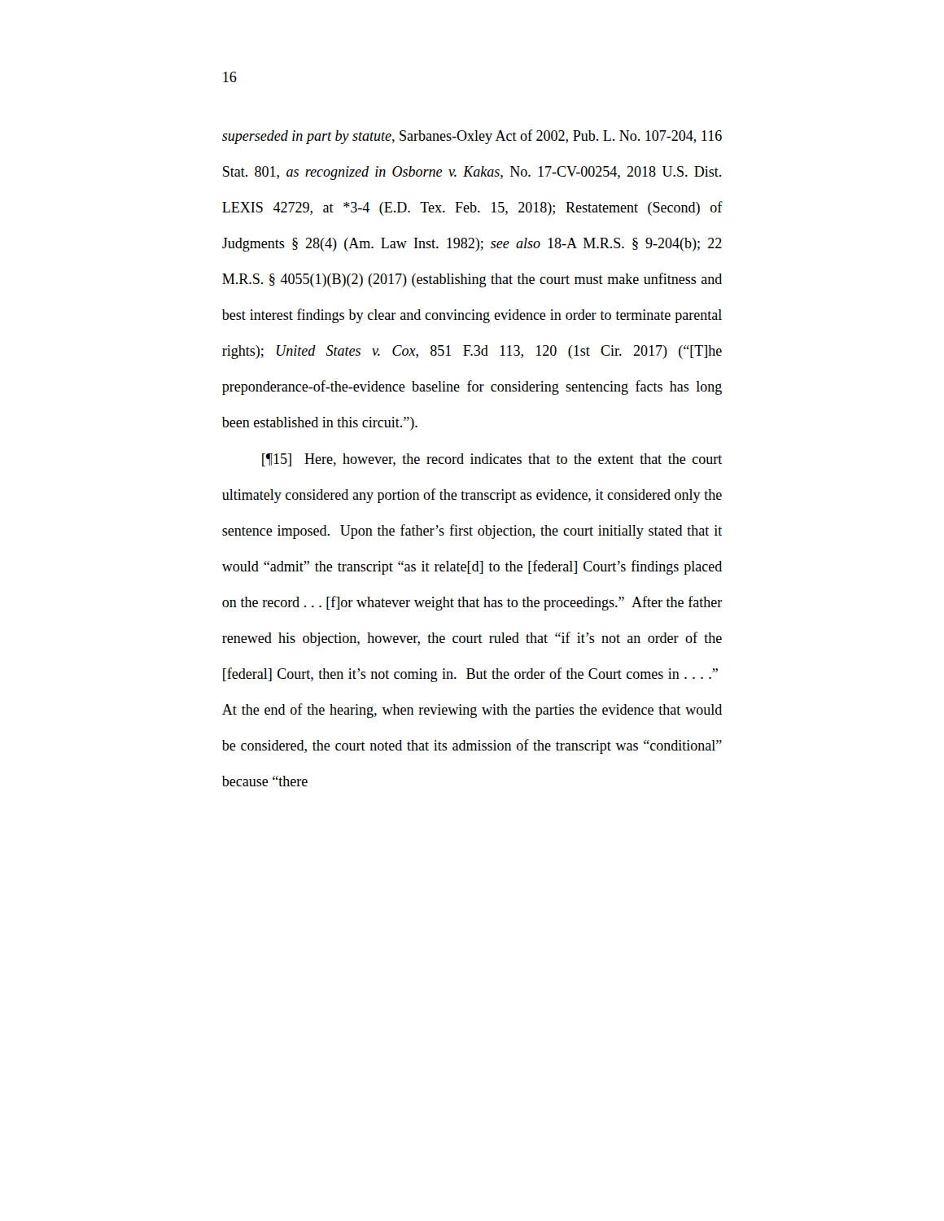16
superseded in part by statute, Sarbanes-Oxley Act of 2002, Pub. L. No. 107-204, 116 Stat. 801, as recognized in Osborne v. Kakas, No. 17-CV-00254, 2018 U.S. Dist. LEXIS 42729, at *3-4 (E.D. Tex. Feb. 15, 2018); Restatement (Second) of Judgments § 28(4) (Am. Law Inst. 1982); see also 18-A M.R.S. § 9-204(b); 22 M.R.S. § 4055(1)(B)(2) (2017) (establishing that the court must make unfitness and best interest findings by clear and convincing evidence in order to terminate parental rights); United States v. Cox, 851 F.3d 113, 120 (1st Cir. 2017) (“[T]he preponderance-of-the-evidence baseline for considering sentencing facts has long been established in this circuit.”).
[¶15] Here, however, the record indicates that to the extent that the court ultimately considered any portion of the transcript as evidence, it considered only the sentence imposed. Upon the father’s first objection, the court initially stated that it would “admit” the transcript “as it relate[d] to the [federal] Court’s findings placed on the record . . . [f]or whatever weight that has to the proceedings.” After the father renewed his objection, however, the court ruled that “if it’s not an order of the [federal] Court, then it’s not coming in. But the order of the Court comes in . . . .” At the end of the hearing, when reviewing with the parties the evidence that would be considered, the court noted that its admission of the transcript was “conditional” because “there